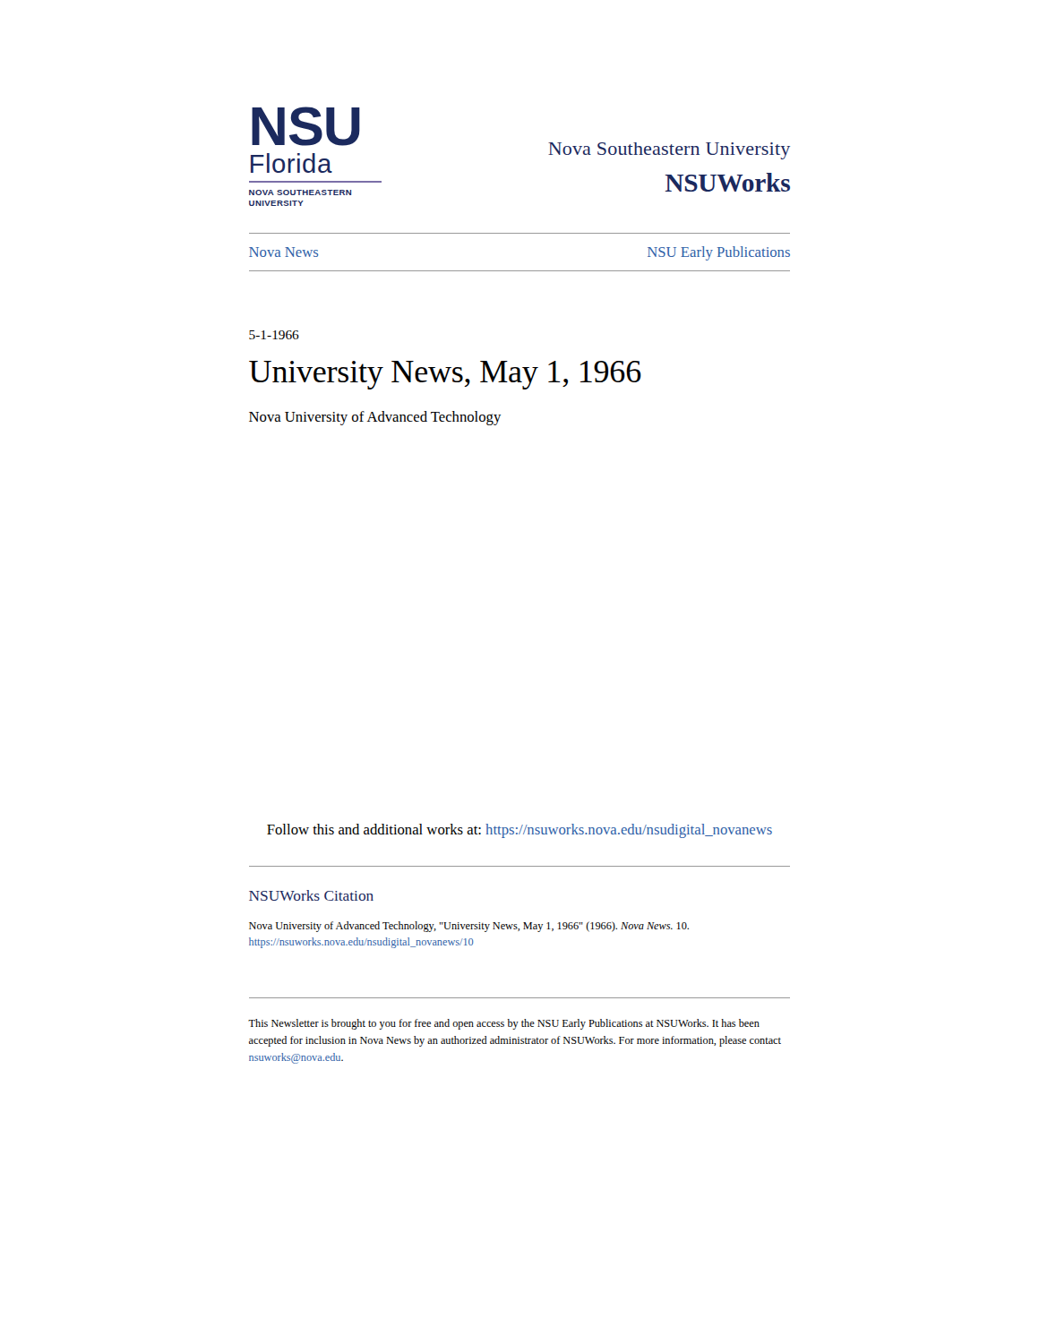NSU Florida
NOVA SOUTHEASTERN
UNIVERSITY
Nova Southeastern University
NSUWorks
Nova News NSU Early Publications
5-1-1966
University News, May 1, 1966
Nova University of Advanced Technology
Follow this and additional works at: https://nsuworks.nova.edu/nsudigital_novanews
NSUWorks Citation
Nova University of Advanced Technology, "University News, May 1, 1966" (1966). Nova News. 10.
https://nsuworks.nova.edu/nsudigital_novanews/10
This Newsletter is brought to you for free and open access by the NSU Early Publications at NSUWorks. It has been accepted for inclusion in Nova News by an authorized administrator of NSUWorks. For more information, please contact nsuworks@nova.edu.